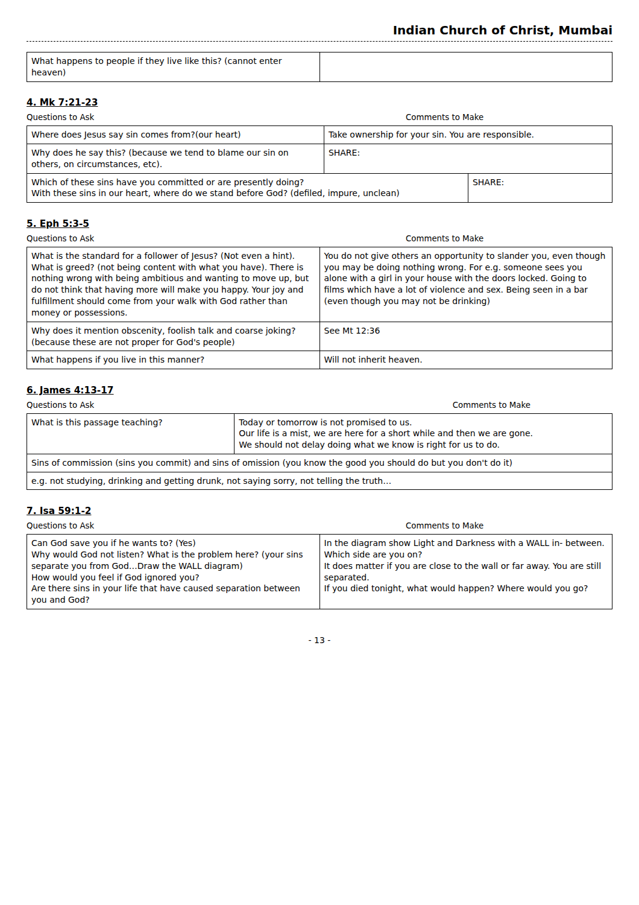Indian Church of Christ, Mumbai
| What happens to people if they live like this? (cannot enter heaven) | |
4. Mk 7:21-23
Questions to Ask Comments to Make
| Where does Jesus say sin comes from?(our heart) | Take ownership for your sin. You are responsible. |
| Why does he say this? (because we tend to blame our sin on others, on circumstances, etc). | SHARE: |
| Which of these sins have you committed or are presently doing? With these sins in our heart, where do we stand before God? (defiled, impure, unclean) | SHARE: |
5. Eph 5:3-5
Questions to Ask Comments to Make
| What is the standard for a follower of Jesus? (Not even a hint). What is greed? (not being content with what you have). There is nothing wrong with being ambitious and wanting to move up, but do not think that having more will make you happy. Your joy and fulfillment should come from your walk with God rather than money or possessions. | You do not give others an opportunity to slander you, even though you may be doing nothing wrong. For e.g. someone sees you alone with a girl in your house with the doors locked. Going to films which have a lot of violence and sex. Being seen in a bar (even though you may not be drinking) |
| Why does it mention obscenity, foolish talk and coarse joking? (because these are not proper for God's people) | See Mt 12:36 |
| What happens if you live in this manner? | Will not inherit heaven. |
6. James 4:13-17
Questions to Ask Comments to Make
| What is this passage teaching? | Today or tomorrow is not promised to us. Our life is a mist, we are here for a short while and then we are gone. We should not delay doing what we know is right for us to do. |
| Sins of commission (sins you commit) and sins of omission (you know the good you should do but you don't do it) |
| e.g. not studying, drinking and getting drunk, not saying sorry, not telling the truth… |
7. Isa 59:1-2
Questions to Ask Comments to Make
| Can God save you if he wants to? (Yes) Why would God not listen? What is the problem here? (your sins separate you from God…Draw the WALL diagram) How would you feel if God ignored you? Are there sins in your life that have caused separation between you and God? | In the diagram show Light and Darkness with a WALL in- between. Which side are you on? It does matter if you are close to the wall or far away. You are still separated. If you died tonight, what would happen? Where would you go? |
- 13 -